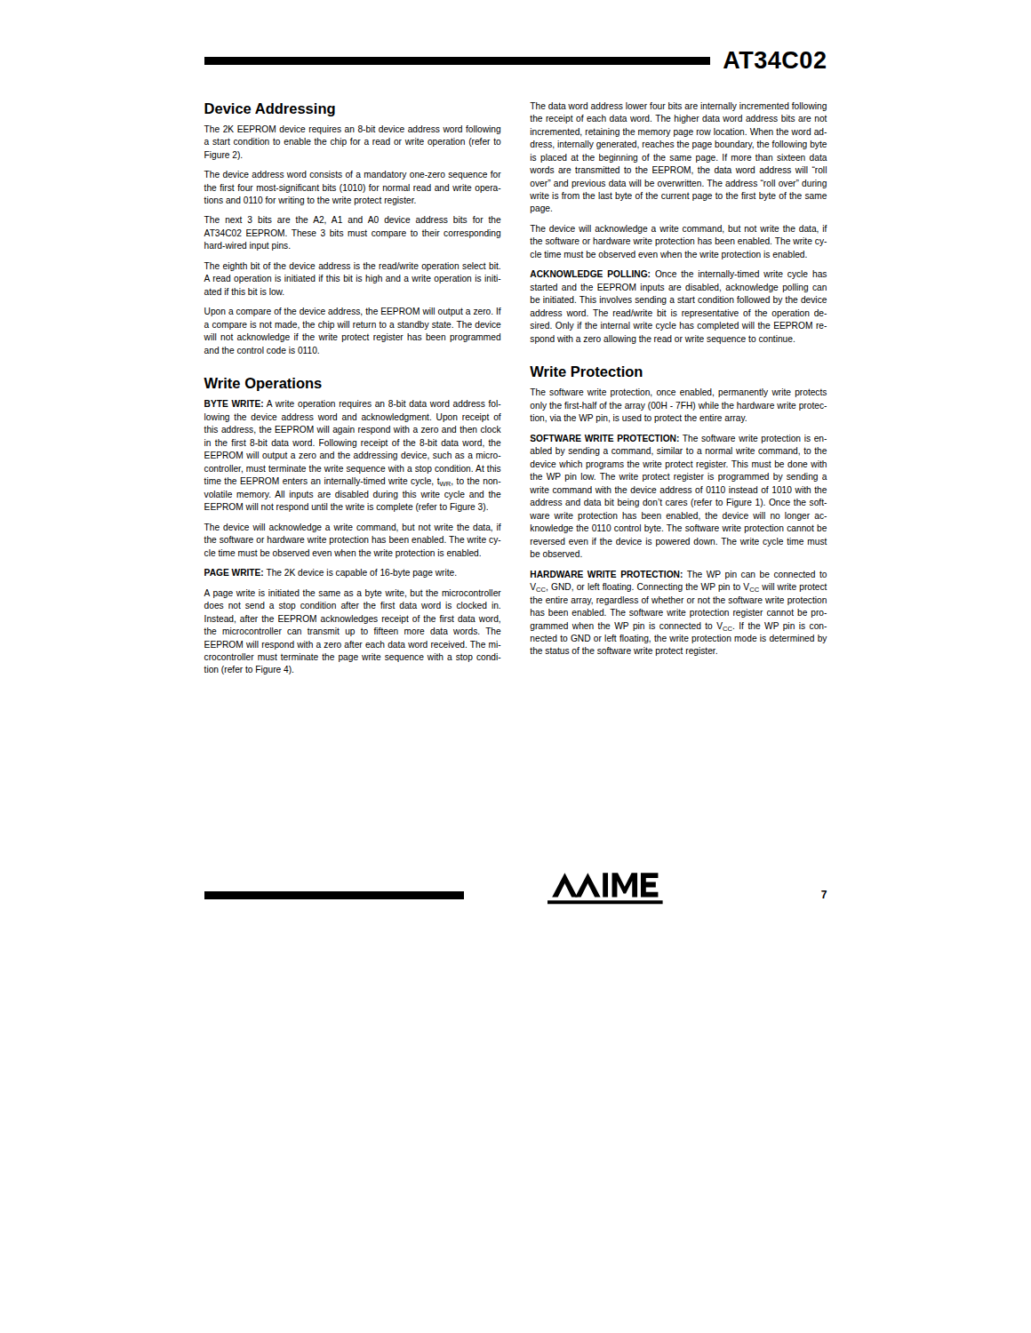AT34C02
Device Addressing
The 2K EEPROM device requires an 8-bit device address word following a start condition to enable the chip for a read or write operation (refer to Figure 2).
The device address word consists of a mandatory one-zero sequence for the first four most-significant bits (1010) for normal read and write operations and 0110 for writing to the write protect register.
The next 3 bits are the A2, A1 and A0 device address bits for the AT34C02 EEPROM. These 3 bits must compare to their corresponding hard-wired input pins.
The eighth bit of the device address is the read/write operation select bit. A read operation is initiated if this bit is high and a write operation is initiated if this bit is low.
Upon a compare of the device address, the EEPROM will output a zero. If a compare is not made, the chip will return to a standby state. The device will not acknowledge if the write protect register has been programmed and the control code is 0110.
Write Operations
BYTE WRITE: A write operation requires an 8-bit data word address following the device address word and acknowledgment. Upon receipt of this address, the EEPROM will again respond with a zero and then clock in the first 8-bit data word. Following receipt of the 8-bit data word, the EEPROM will output a zero and the addressing device, such as a microcontroller, must terminate the write sequence with a stop condition. At this time the EEPROM enters an internally-timed write cycle, tWR, to the nonvolatile memory. All inputs are disabled during this write cycle and the EEPROM will not respond until the write is complete (refer to Figure 3).
The device will acknowledge a write command, but not write the data, if the software or hardware write protection has been enabled. The write cycle time must be observed even when the write protection is enabled.
PAGE WRITE: The 2K device is capable of 16-byte page write.
A page write is initiated the same as a byte write, but the microcontroller does not send a stop condition after the first data word is clocked in. Instead, after the EEPROM acknowledges receipt of the first data word, the microcontroller can transmit up to fifteen more data words. The EEPROM will respond with a zero after each data word received. The microcontroller must terminate the page write sequence with a stop condition (refer to Figure 4).
The data word address lower four bits are internally incremented following the receipt of each data word. The higher data word address bits are not incremented, retaining the memory page row location. When the word address, internally generated, reaches the page boundary, the following byte is placed at the beginning of the same page. If more than sixteen data words are transmitted to the EEPROM, the data word address will “roll over” and previous data will be overwritten. The address “roll over” during write is from the last byte of the current page to the first byte of the same page.
The device will acknowledge a write command, but not write the data, if the software or hardware write protection has been enabled. The write cycle time must be observed even when the write protection is enabled.
ACKNOWLEDGE POLLING: Once the internally-timed write cycle has started and the EEPROM inputs are disabled, acknowledge polling can be initiated. This involves sending a start condition followed by the device address word. The read/write bit is representative of the operation desired. Only if the internal write cycle has completed will the EEPROM respond with a zero allowing the read or write sequence to continue.
Write Protection
The software write protection, once enabled, permanently write protects only the first-half of the array (00H - 7FH) while the hardware write protection, via the WP pin, is used to protect the entire array.
SOFTWARE WRITE PROTECTION: The software write protection is enabled by sending a command, similar to a normal write command, to the device which programs the write protect register. This must be done with the WP pin low. The write protect register is programmed by sending a write command with the device address of 0110 instead of 1010 with the address and data bit being don’t cares (refer to Figure 1). Once the software write protection has been enabled, the device will no longer acknowledge the 0110 control byte. The software write protection cannot be reversed even if the device is powered down. The write cycle time must be observed.
HARDWARE WRITE PROTECTION: The WP pin can be connected to VCC, GND, or left floating. Connecting the WP pin to VCC will write protect the entire array, regardless of whether or not the software write protection has been enabled. The software write protection register cannot be programmed when the WP pin is connected to VCC. If the WP pin is connected to GND or left floating, the write protection mode is determined by the status of the software write protect register.
7